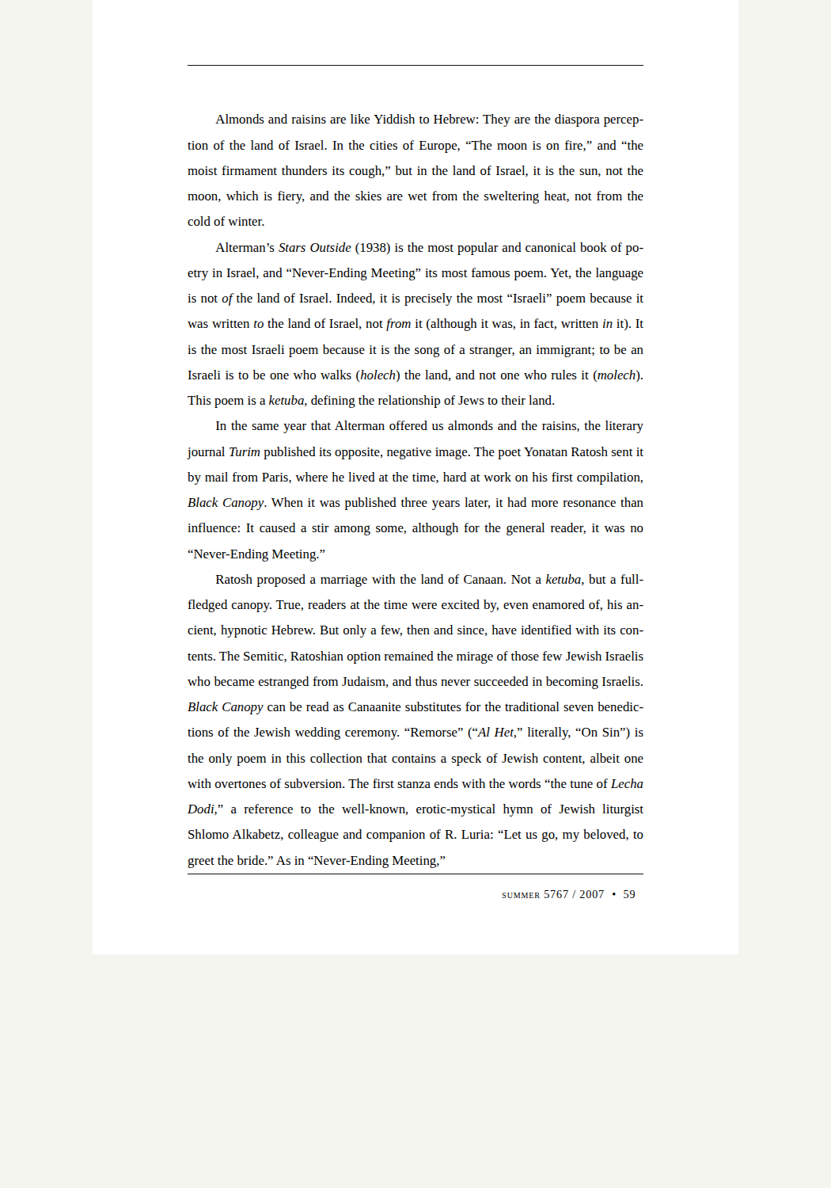Almonds and raisins are like Yiddish to Hebrew: They are the diaspora perception of the land of Israel. In the cities of Europe, “The moon is on fire,” and “the moist firmament thunders its cough,” but in the land of Israel, it is the sun, not the moon, which is fiery, and the skies are wet from the sweltering heat, not from the cold of winter.
Alterman’s Stars Outside (1938) is the most popular and canonical book of poetry in Israel, and “Never-Ending Meeting” its most famous poem. Yet, the language is not of the land of Israel. Indeed, it is precisely the most “Israeli” poem because it was written to the land of Israel, not from it (although it was, in fact, written in it). It is the most Israeli poem because it is the song of a stranger, an immigrant; to be an Israeli is to be one who walks (holech) the land, and not one who rules it (molech). This poem is a ketuba, defining the relationship of Jews to their land.
In the same year that Alterman offered us almonds and the raisins, the literary journal Turim published its opposite, negative image. The poet Yonatan Ratosh sent it by mail from Paris, where he lived at the time, hard at work on his first compilation, Black Canopy. When it was published three years later, it had more resonance than influence: It caused a stir among some, although for the general reader, it was no “Never-Ending Meeting.”
Ratosh proposed a marriage with the land of Canaan. Not a ketuba, but a full-fledged canopy. True, readers at the time were excited by, even enamored of, his ancient, hypnotic Hebrew. But only a few, then and since, have identified with its contents. The Semitic, Ratoshian option remained the mirage of those few Jewish Israelis who became estranged from Judaism, and thus never succeeded in becoming Israelis. Black Canopy can be read as Canaanite substitutes for the traditional seven benedictions of the Jewish wedding ceremony. “Remorse” (“Al Het,” literally, “On Sin”) is the only poem in this collection that contains a speck of Jewish content, albeit one with overtones of subversion. The first stanza ends with the words “the tune of Lecha Dodi,” a reference to the well-known, erotic-mystical hymn of Jewish liturgist Shlomo Alkabetz, colleague and companion of R. Luria: “Let us go, my beloved, to greet the bride.” As in “Never-Ending Meeting,”
summer 5767 / 2007 • 59